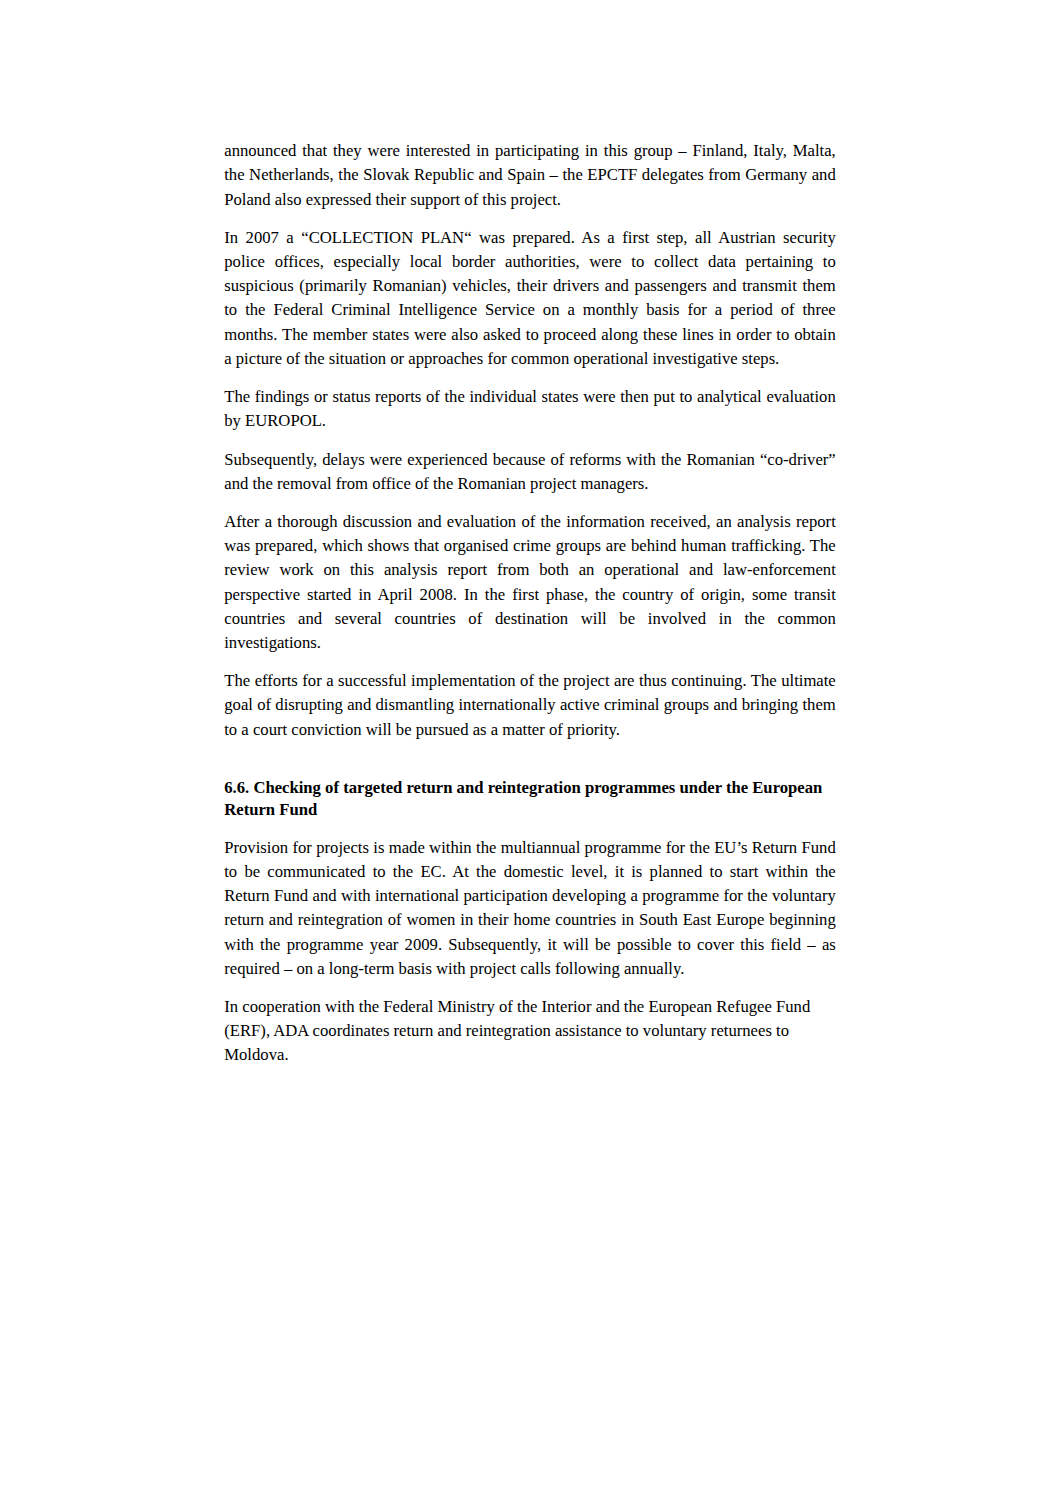announced that they were interested in participating in this group – Finland, Italy, Malta, the Netherlands, the Slovak Republic and Spain – the EPCTF delegates from Germany and Poland also expressed their support of this project.
In 2007 a “COLLECTION PLAN“ was prepared. As a first step, all Austrian security police offices, especially local border authorities, were to collect data pertaining to suspicious (primarily Romanian) vehicles, their drivers and passengers and transmit them to the Federal Criminal Intelligence Service on a monthly basis for a period of three months. The member states were also asked to proceed along these lines in order to obtain a picture of the situation or approaches for common operational investigative steps.
The findings or status reports of the individual states were then put to analytical evaluation by EUROPOL.
Subsequently, delays were experienced because of reforms with the Romanian “co-driver” and the removal from office of the Romanian project managers.
After a thorough discussion and evaluation of the information received, an analysis report was prepared, which shows that organised crime groups are behind human trafficking. The review work on this analysis report from both an operational and law-enforcement perspective started in April 2008. In the first phase, the country of origin, some transit countries and several countries of destination will be involved in the common investigations.
The efforts for a successful implementation of the project are thus continuing. The ultimate goal of disrupting and dismantling internationally active criminal groups and bringing them to a court conviction will be pursued as a matter of priority.
6.6. Checking of targeted return and reintegration programmes under the European
Return Fund
Provision for projects is made within the multiannual programme for the EU’s Return Fund to be communicated to the EC. At the domestic level, it is planned to start within the Return Fund and with international participation developing a programme for the voluntary return and reintegration of women in their home countries in South East Europe beginning with the programme year 2009. Subsequently, it will be possible to cover this field – as required – on a long-term basis with project calls following annually.
In cooperation with the Federal Ministry of the Interior and the European Refugee Fund
(ERF), ADA coordinates return and reintegration assistance to voluntary returnees to
Moldova.